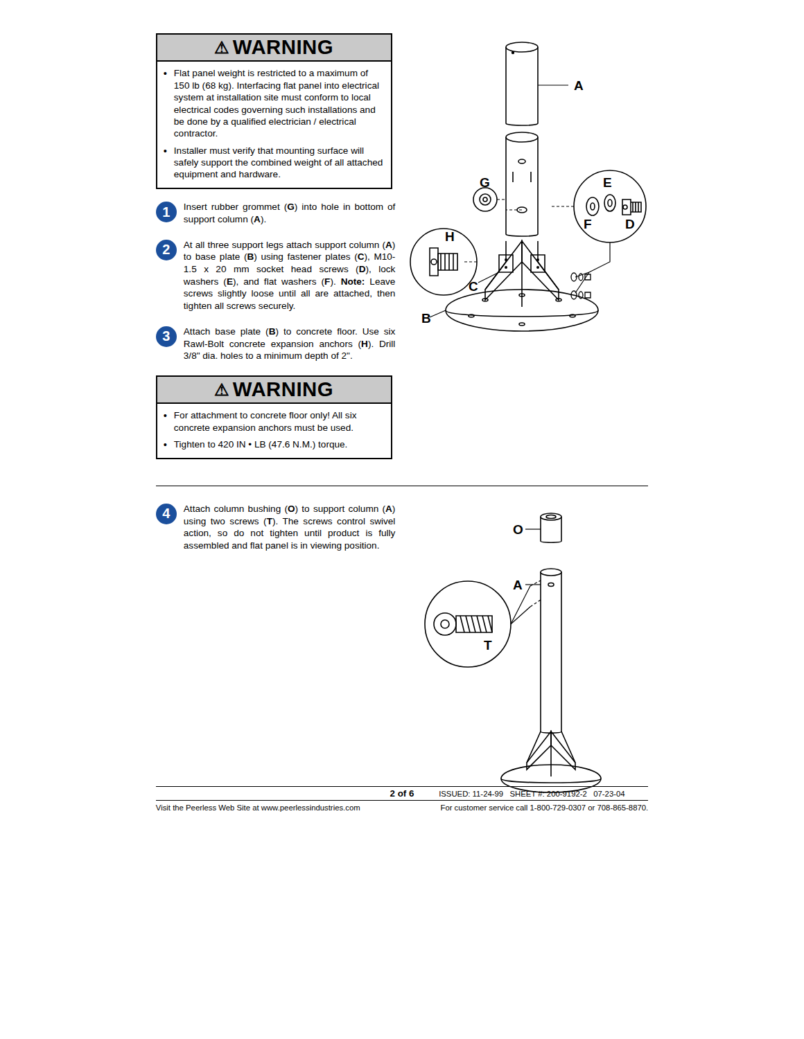⚠WARNING
Flat panel weight is restricted to a maximum of 150 lb (68 kg). Interfacing flat panel into electrical system at installation site must conform to local electrical codes governing such installations and be done by a qualified electrician / electrical contractor.
Installer must verify that mounting surface will safely support the combined weight of all attached equipment and hardware.
1
Insert rubber grommet (G) into hole in bottom of support column (A).
2
At all three support legs attach support column (A) to base plate (B) using fastener plates (C), M10-1.5 x 20 mm socket head screws (D), lock washers (E), and flat washers (F). Note: Leave screws slightly loose until all are attached, then tighten all screws securely.
3
Attach base plate (B) to concrete floor. Use six Rawl-Bolt concrete expansion anchors (H). Drill 3/8" dia. holes to a minimum depth of 2".
⚠WARNING
For attachment to concrete floor only! All six concrete expansion anchors must be used.
Tighten to 420 IN • LB (47.6 N.M.) torque.
A G E F D H B C
4
Attach column bushing (O) to support column (A) using two screws (T). The screws control swivel action, so do not tighten until product is fully assembled and flat panel is in viewing position.
O A T
2 of 6 ISSUED: 11-24-99 SHEET #: 200-9192-2 07-23-04
Visit the Peerless Web Site at www.peerlessindustries.com For customer service call 1-800-729-0307 or 708-865-8870.